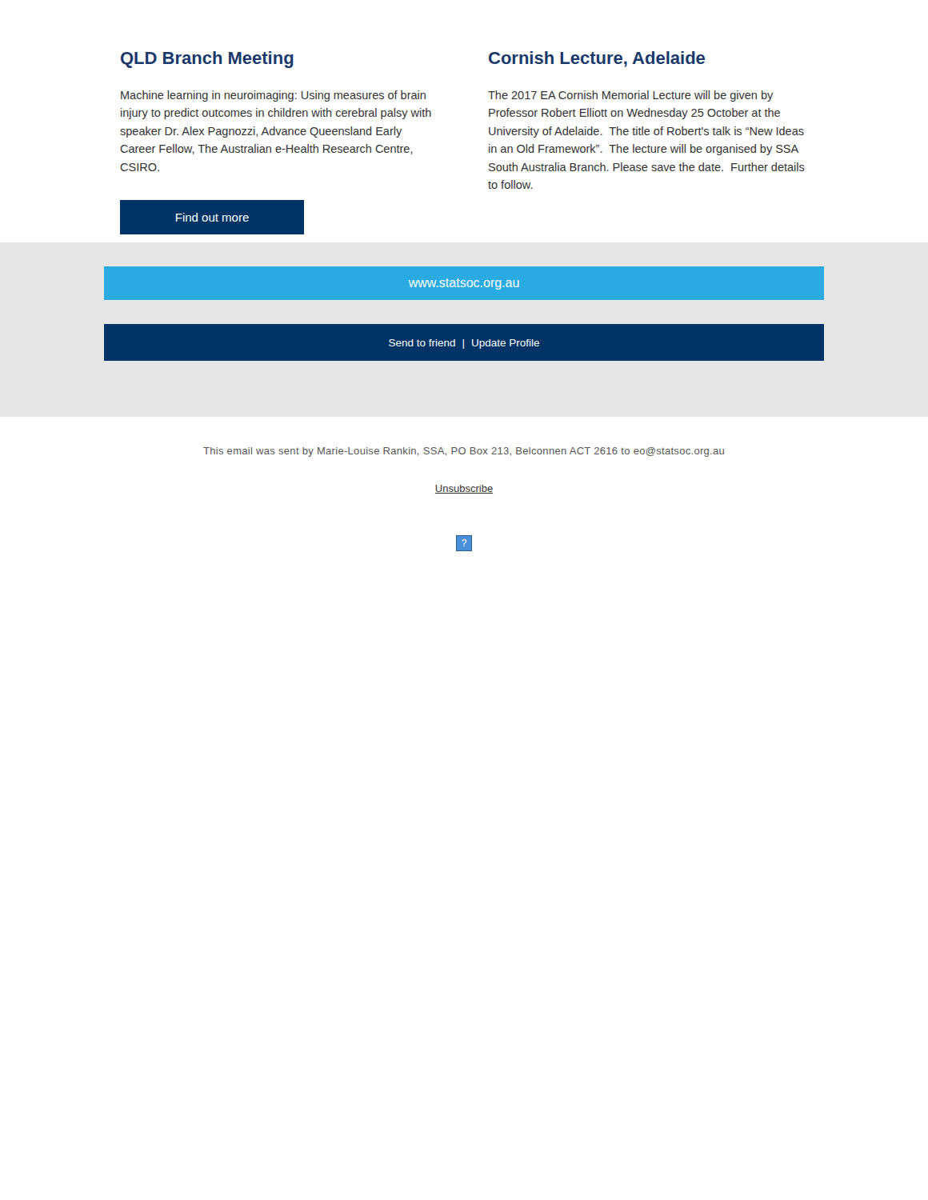QLD Branch Meeting
Machine learning in neuroimaging: Using measures of brain injury to predict outcomes in children with cerebral palsy with speaker Dr. Alex Pagnozzi, Advance Queensland Early Career Fellow, The Australian e-Health Research Centre, CSIRO.
Find out more
Cornish Lecture, Adelaide
The 2017 EA Cornish Memorial Lecture will be given by Professor Robert Elliott on Wednesday 25 October at the University of Adelaide. The title of Robert's talk is “New Ideas in an Old Framework”. The lecture will be organised by SSA South Australia Branch. Please save the date. Further details to follow.
www.statsoc.org.au
Send to friend|Update Profile
This email was sent by Marie-Louise Rankin, SSA, PO Box 213, Belconnen ACT 2616 to eo@statsoc.org.au
Unsubscribe
?